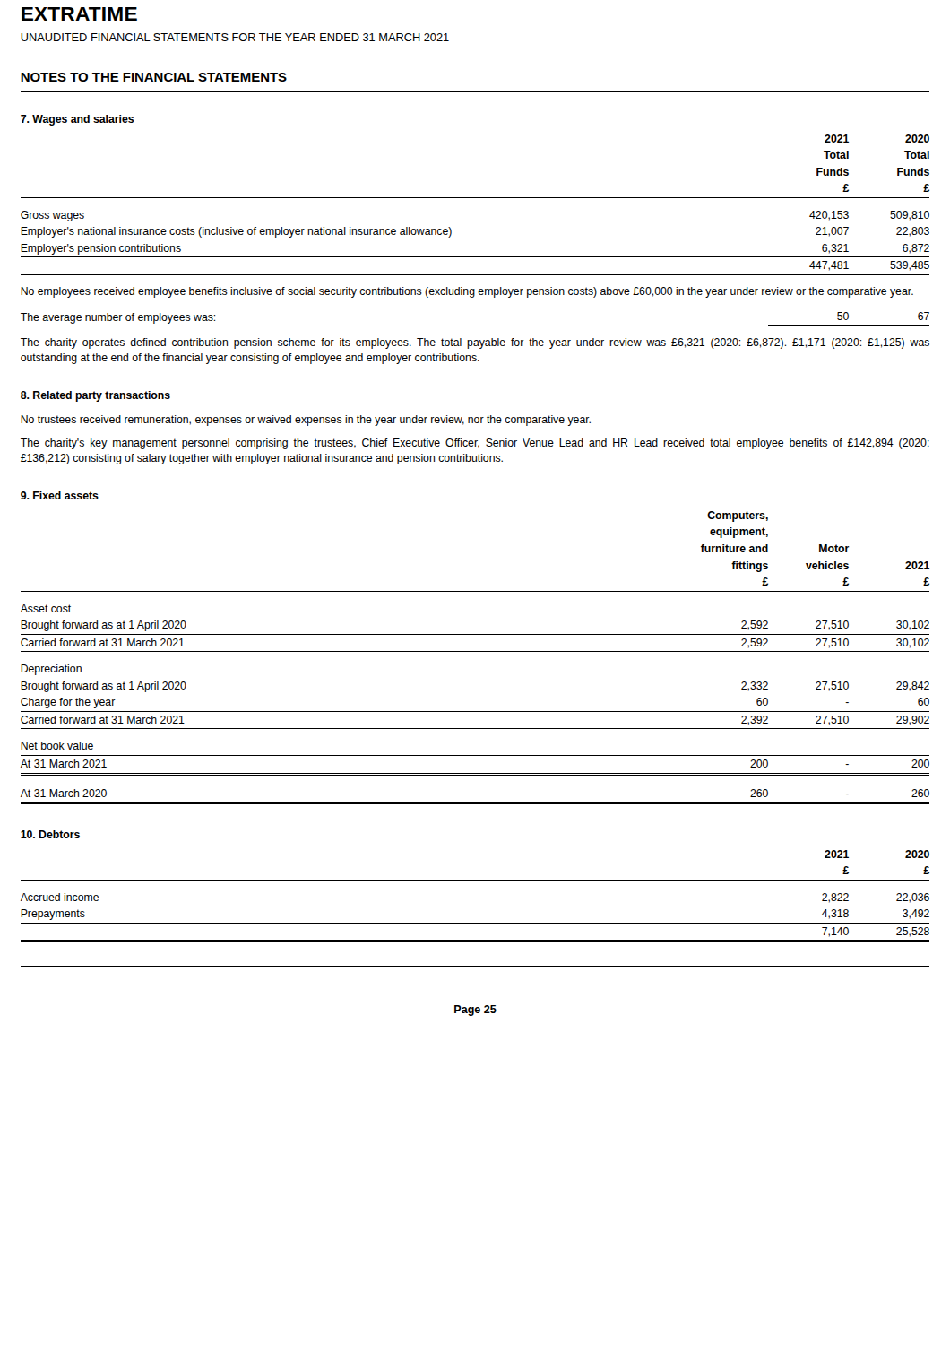EXTRATIME
UNAUDITED FINANCIAL STATEMENTS FOR THE YEAR ENDED 31 MARCH 2021
NOTES TO THE FINANCIAL STATEMENTS
7. Wages and salaries
| | 2021 | 2020 |
| | Total | Total |
| | Funds | Funds |
| | £ | £ |
| Gross wages | 420,153 | 509,810 |
| Employer's national insurance costs (inclusive of employer national insurance allowance) | 21,007 | 22,803 |
| Employer's pension contributions | 6,321 | 6,872 |
| | 447,481 | 539,485 |
No employees received employee benefits inclusive of social security contributions (excluding employer pension costs) above £60,000 in the year under review or the comparative year.
| The average number of employees was: | 50 | 67 |
The charity operates defined contribution pension scheme for its employees. The total payable for the year under review was £6,321 (2020: £6,872). £1,171 (2020: £1,125) was outstanding at the end of the financial year consisting of employee and employer contributions.
8. Related party transactions
No trustees received remuneration, expenses or waived expenses in the year under review, nor the comparative year.
The charity's key management personnel comprising the trustees, Chief Executive Officer, Senior Venue Lead and HR Lead received total employee benefits of £142,894 (2020: £136,212) consisting of salary together with employer national insurance and pension contributions.
9. Fixed assets
| | Computers, | | |
| | equipment, | | |
| | furniture and | Motor | |
| | fittings | vehicles | 2021 |
| | £ | £ | £ |
| Asset cost | | | |
| Brought forward as at 1 April 2020 | 2,592 | 27,510 | 30,102 |
| Carried forward at 31 March 2021 | 2,592 | 27,510 | 30,102 |
| Depreciation | | | |
| Brought forward as at 1 April 2020 | 2,332 | 27,510 | 29,842 |
| Charge for the year | 60 | - | 60 |
| Carried forward at 31 March 2021 | 2,392 | 27,510 | 29,902 |
| Net book value | | | |
| At 31 March 2021 | 200 | - | 200 |
| At 31 March 2020 | 260 | - | 260 |
10. Debtors
| | 2021 | 2020 |
| | £ | £ |
| Accrued income | 2,822 | 22,036 |
| Prepayments | 4,318 | 3,492 |
| | 7,140 | 25,528 |
Page 25